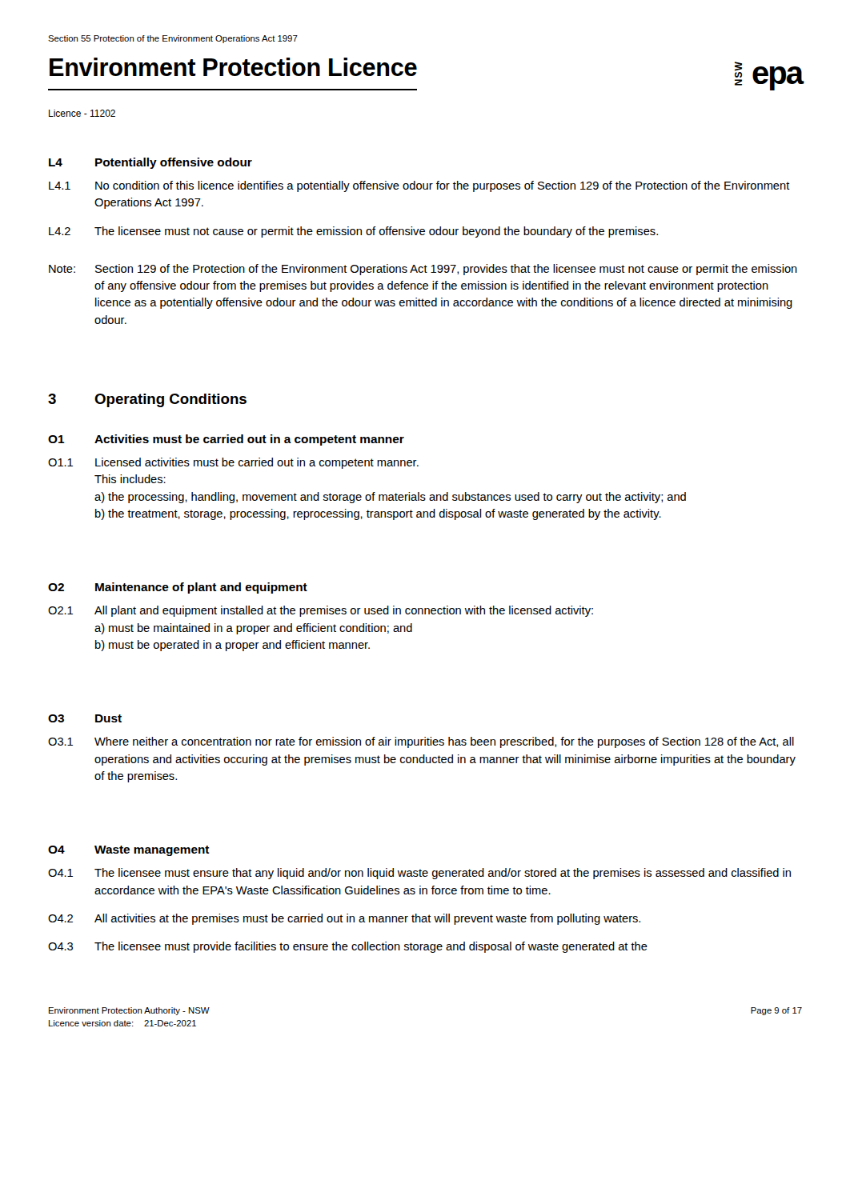Section 55 Protection of the Environment Operations Act 1997
Environment Protection Licence
NSW epa
Licence - 11202
L4 Potentially offensive odour
L4.1
No condition of this licence identifies a potentially offensive odour for the purposes of Section 129 of the Protection of the Environment Operations Act 1997.
L4.2
The licensee must not cause or permit the emission of offensive odour beyond the boundary of the premises.
Note:
Section 129 of the Protection of the Environment Operations Act 1997, provides that the licensee must not cause or permit the emission of any offensive odour from the premises but provides a defence if the emission is identified in the relevant environment protection licence as a potentially offensive odour and the odour was emitted in accordance with the conditions of a licence directed at minimising odour.
3 Operating Conditions
O1 Activities must be carried out in a competent manner
O1.1
Licensed activities must be carried out in a competent manner.
This includes:
a) the processing, handling, movement and storage of materials and substances used to carry out the activity; and
b) the treatment, storage, processing, reprocessing, transport and disposal of waste generated by the activity.
O2 Maintenance of plant and equipment
O2.1
All plant and equipment installed at the premises or used in connection with the licensed activity:
a) must be maintained in a proper and efficient condition; and
b) must be operated in a proper and efficient manner.
O3 Dust
O3.1
Where neither a concentration nor rate for emission of air impurities has been prescribed, for the purposes of Section 128 of the Act, all operations and activities occuring at the premises must be conducted in a manner that will minimise airborne impurities at the boundary of the premises.
O4 Waste management
O4.1
The licensee must ensure that any liquid and/or non liquid waste generated and/or stored at the premises is assessed and classified in accordance with the EPA's Waste Classification Guidelines as in force from time to time.
O4.2
All activities at the premises must be carried out in a manner that will prevent waste from polluting waters.
O4.3
The licensee must provide facilities to ensure the collection storage and disposal of waste generated at the
Environment Protection Authority - NSW
Licence version date: 21-Dec-2021
Page 9 of 17